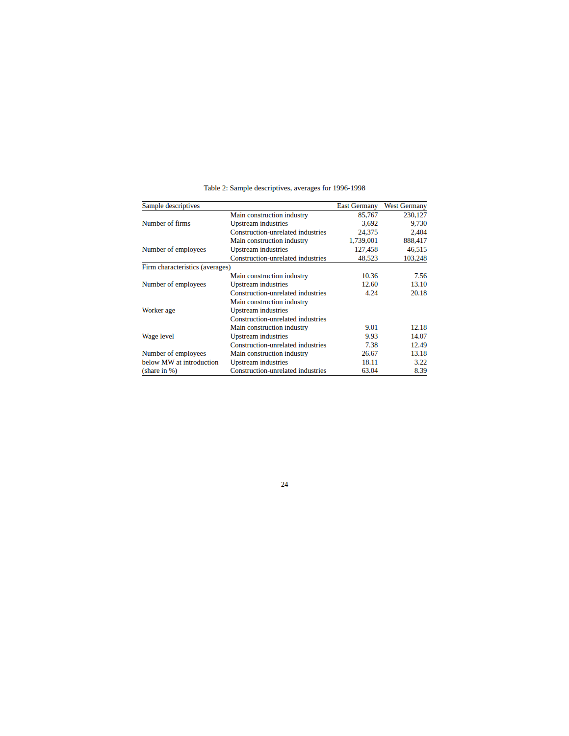Table 2: Sample descriptives, averages for 1996-1998
| Sample descriptives | | East Germany | West Germany |
| | Main construction industry | 85,767 | 230,127 |
| Number of firms | Upstream industries | 3,692 | 9,730 |
| | Construction-unrelated industries | 24,375 | 2,404 |
| | Main construction industry | 1,739,001 | 888,417 |
| Number of employees | Upstream industries | 127,458 | 46,515 |
| | Construction-unrelated industries | 48,523 | 103,248 |
| Firm characteristics (averages) |
| | Main construction industry | 10.36 | 7.56 |
| Number of employees | Upstream industries | 12.60 | 13.10 |
| | Construction-unrelated industries | 4.24 | 20.18 |
| | Main construction industry | | |
| Worker age | Upstream industries | | |
| | Construction-unrelated industries | | |
| | Main construction industry | 9.01 | 12.18 |
| Wage level | Upstream industries | 9.93 | 14.07 |
| | Construction-unrelated industries | 7.38 | 12.49 |
| Number of employees | Main construction industry | 26.67 | 13.18 |
| below MW at introduction | Upstream industries | 18.11 | 3.22 |
| (share in %) | Construction-unrelated industries | 63.04 | 8.39 |
24